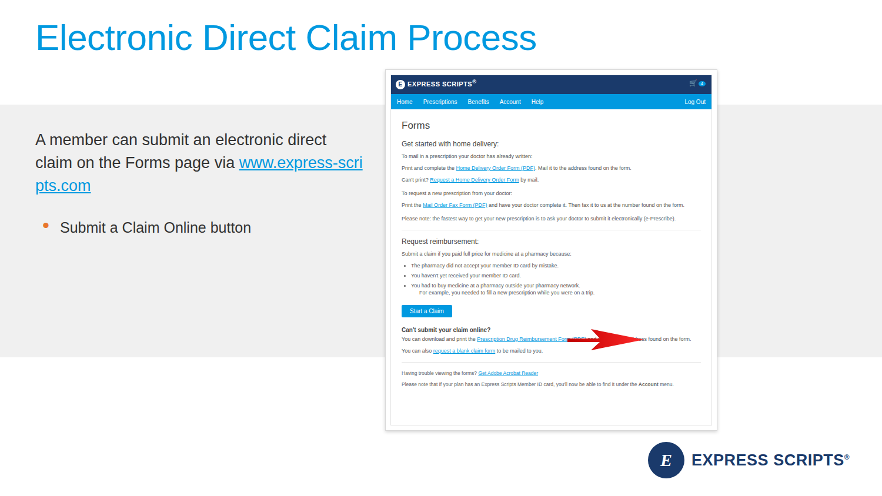Electronic Direct Claim Process
A member can submit an electronic direct claim on the Forms page via www.express-scripts.com
Submit a Claim Online button
EEXPRESS SCRIPTS® 🛒4
Home Prescriptions Benefits Account Help Log Out
Forms
Get started with home delivery:
To mail in a prescription your doctor has already written:
Print and complete the Home Delivery Order Form (PDF). Mail it to the address found on the form.
Can't print? Request a Home Delivery Order Form by mail.
To request a new prescription from your doctor:
Print the Mail Order Fax Form (PDF) and have your doctor complete it. Then fax it to us at the number found on the form.
Please note: the fastest way to get your new prescription is to ask your doctor to submit it electronically (e-Prescribe).
Request reimbursement:
Submit a claim if you paid full price for medicine at a pharmacy because:
The pharmacy did not accept your member ID card by mistake.
You haven't yet received your member ID card.
You had to buy medicine at a pharmacy outside your pharmacy network.
For example, you needed to fill a new prescription while you were on a trip.
Start a Claim
Can't submit your claim online?
You can download and print the Prescription Drug Reimbursement Form (PDF) and mail it to the address found on the form.
You can also request a blank claim form to be mailed to you.
Having trouble viewing the forms? Get Adobe Acrobat Reader
Please note that if your plan has an Express Scripts Member ID card, you'll now be able to find it under the Account menu.
E
EXPRESS SCRIPTS®